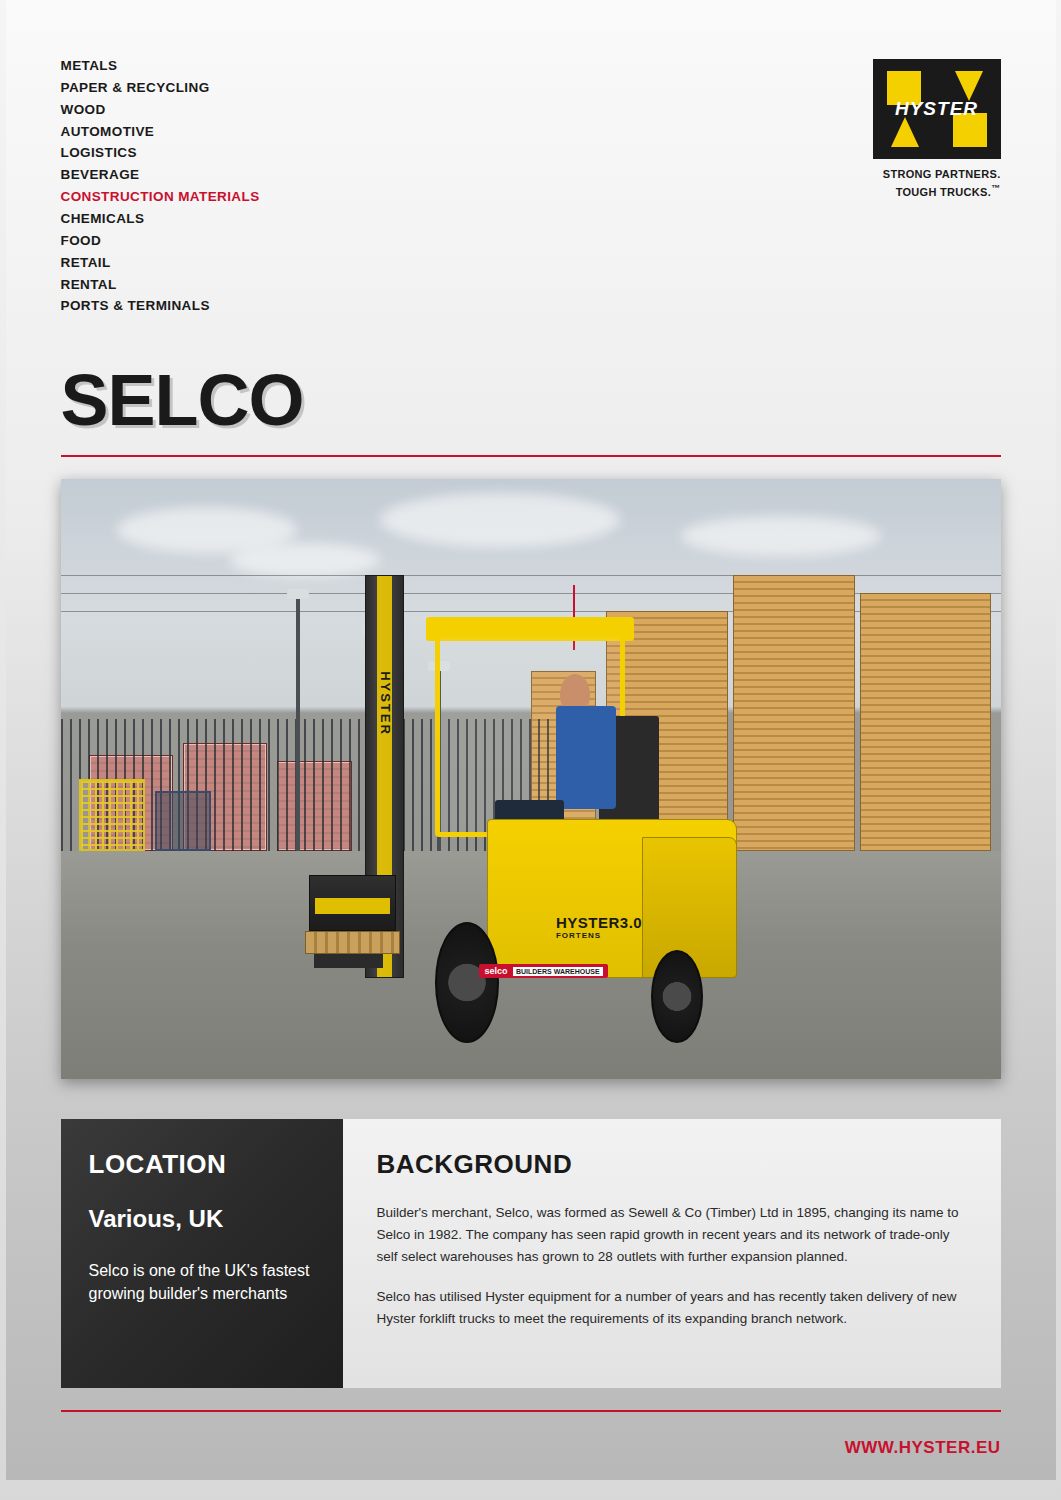Metals
Paper & Recycling
Wood
Automotive
Logistics
Beverage
Construction Materials
Chemicals
Food
Retail
Rental
Ports & Terminals
HYSTER
STRONG PARTNERS.
TOUGH TRUCKS.™
SELCO
HYSTER
HYSTER3.0FORTENS
selco BUILDERS WAREHOUSE
LOCATION
Various, UK
Selco is one of the UK's fastest growing builder's merchants
BACKGROUND
Builder's merchant, Selco, was formed as Sewell & Co (Timber) Ltd in 1895, changing its name to Selco in 1982. The company has seen rapid growth in recent years and its network of trade-only self select warehouses has grown to 28 outlets with further expansion planned.
Selco has utilised Hyster equipment for a number of years and has recently taken delivery of new Hyster forklift trucks to meet the requirements of its expanding branch network.
WWW.HYSTER.EU